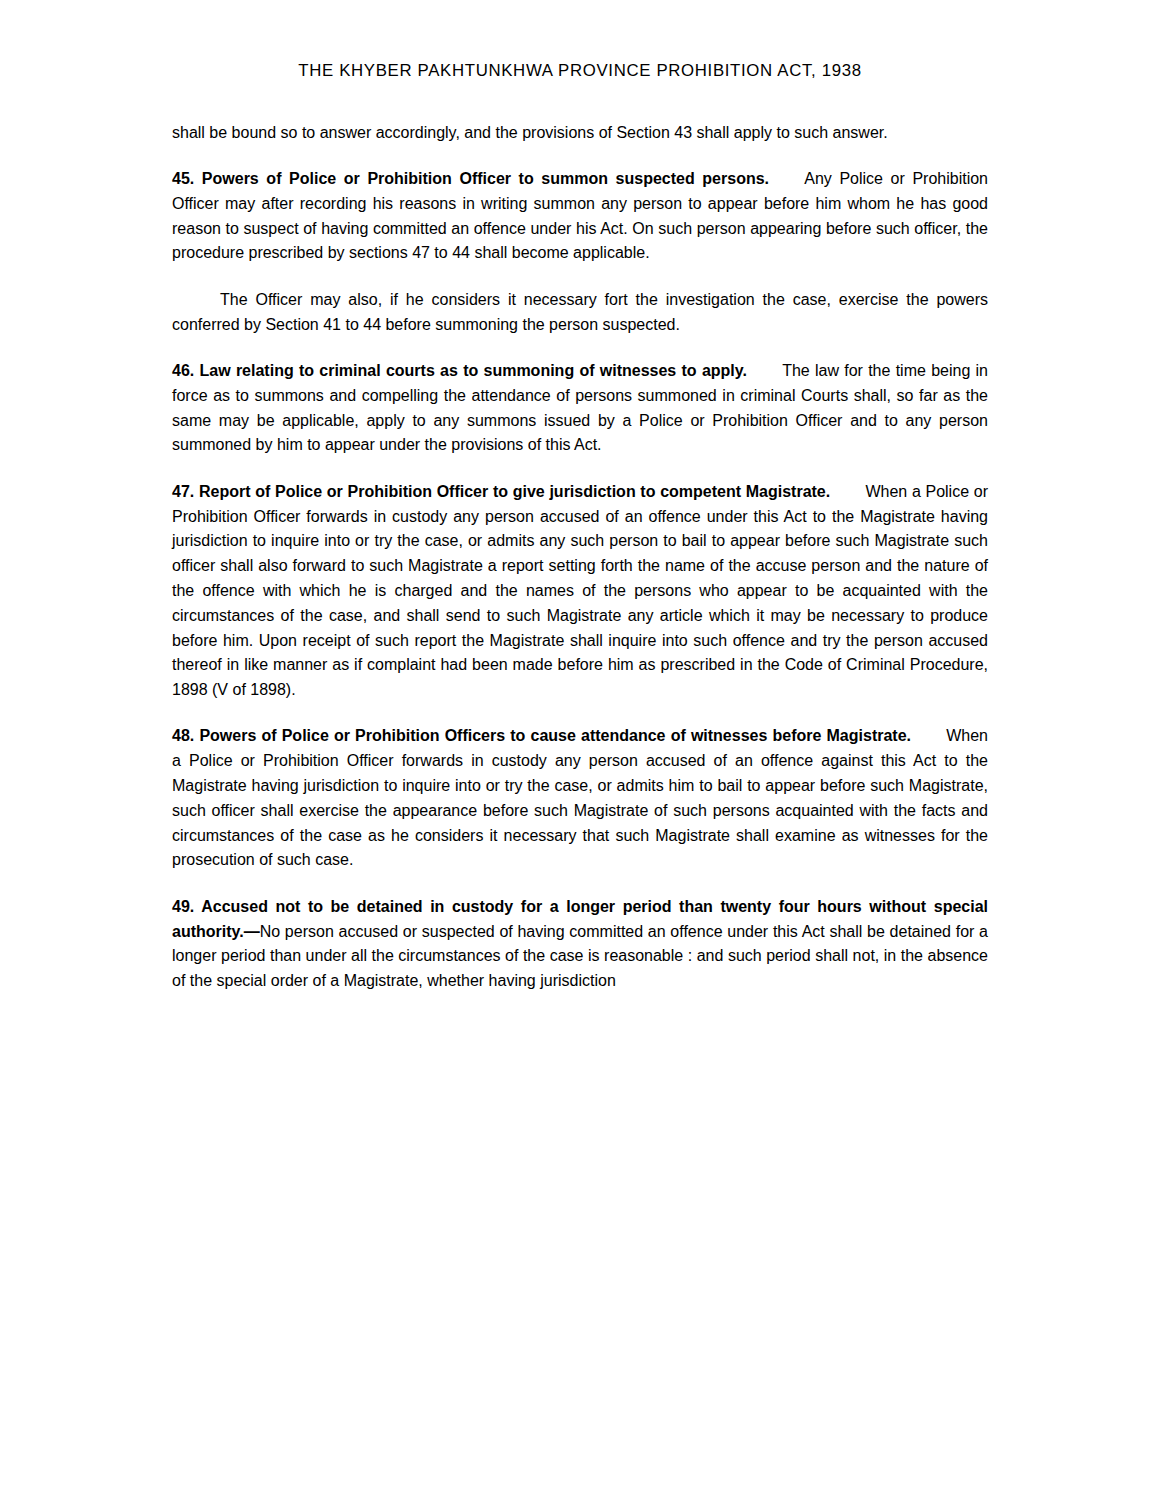THE KHYBER PAKHTUNKHWA PROVINCE PROHIBITION ACT, 1938
shall be bound so to answer accordingly, and the provisions of Section 43 shall apply to such answer.
45. Powers of Police or Prohibition Officer to summon suspected persons.
Any Police or Prohibition Officer may after recording his reasons in writing summon any person to appear before him whom he has good reason to suspect of having committed an offence under his Act. On such person appearing before such officer, the procedure prescribed by sections 47 to 44 shall become applicable.
The Officer may also, if he considers it necessary fort the investigation the case, exercise the powers conferred by Section 41 to 44 before summoning the person suspected.
46. Law relating to criminal courts as to summoning of witnesses to apply.
The law for the time being in force as to summons and compelling the attendance of persons summoned in criminal Courts shall, so far as the same may be applicable, apply to any summons issued by a Police or Prohibition Officer and to any person summoned by him to appear under the provisions of this Act.
47. Report of Police or Prohibition Officer to give jurisdiction to competent Magistrate.
When a Police or Prohibition Officer forwards in custody any person accused of an offence under this Act to the Magistrate having jurisdiction to inquire into or try the case, or admits any such person to bail to appear before such Magistrate such officer shall also forward to such Magistrate a report setting forth the name of the accuse person and the nature of the offence with which he is charged and the names of the persons who appear to be acquainted with the circumstances of the case, and shall send to such Magistrate any article which it may be necessary to produce before him. Upon receipt of such report the Magistrate shall inquire into such offence and try the person accused thereof in like manner as if complaint had been made before him as prescribed in the Code of Criminal Procedure, 1898 (V of 1898).
48. Powers of Police or Prohibition Officers to cause attendance of witnesses before Magistrate.
When a Police or Prohibition Officer forwards in custody any person accused of an offence against this Act to the Magistrate having jurisdiction to inquire into or try the case, or admits him to bail to appear before such Magistrate, such officer shall exercise the appearance before such Magistrate of such persons acquainted with the facts and circumstances of the case as he considers it necessary that such Magistrate shall examine as witnesses for the prosecution of such case.
49. Accused not to be detained in custody for a longer period than twenty four hours without special authority.—
No person accused or suspected of having committed an offence under this Act shall be detained for a longer period than under all the circumstances of the case is reasonable : and such period shall not, in the absence of the special order of a Magistrate, whether having jurisdiction